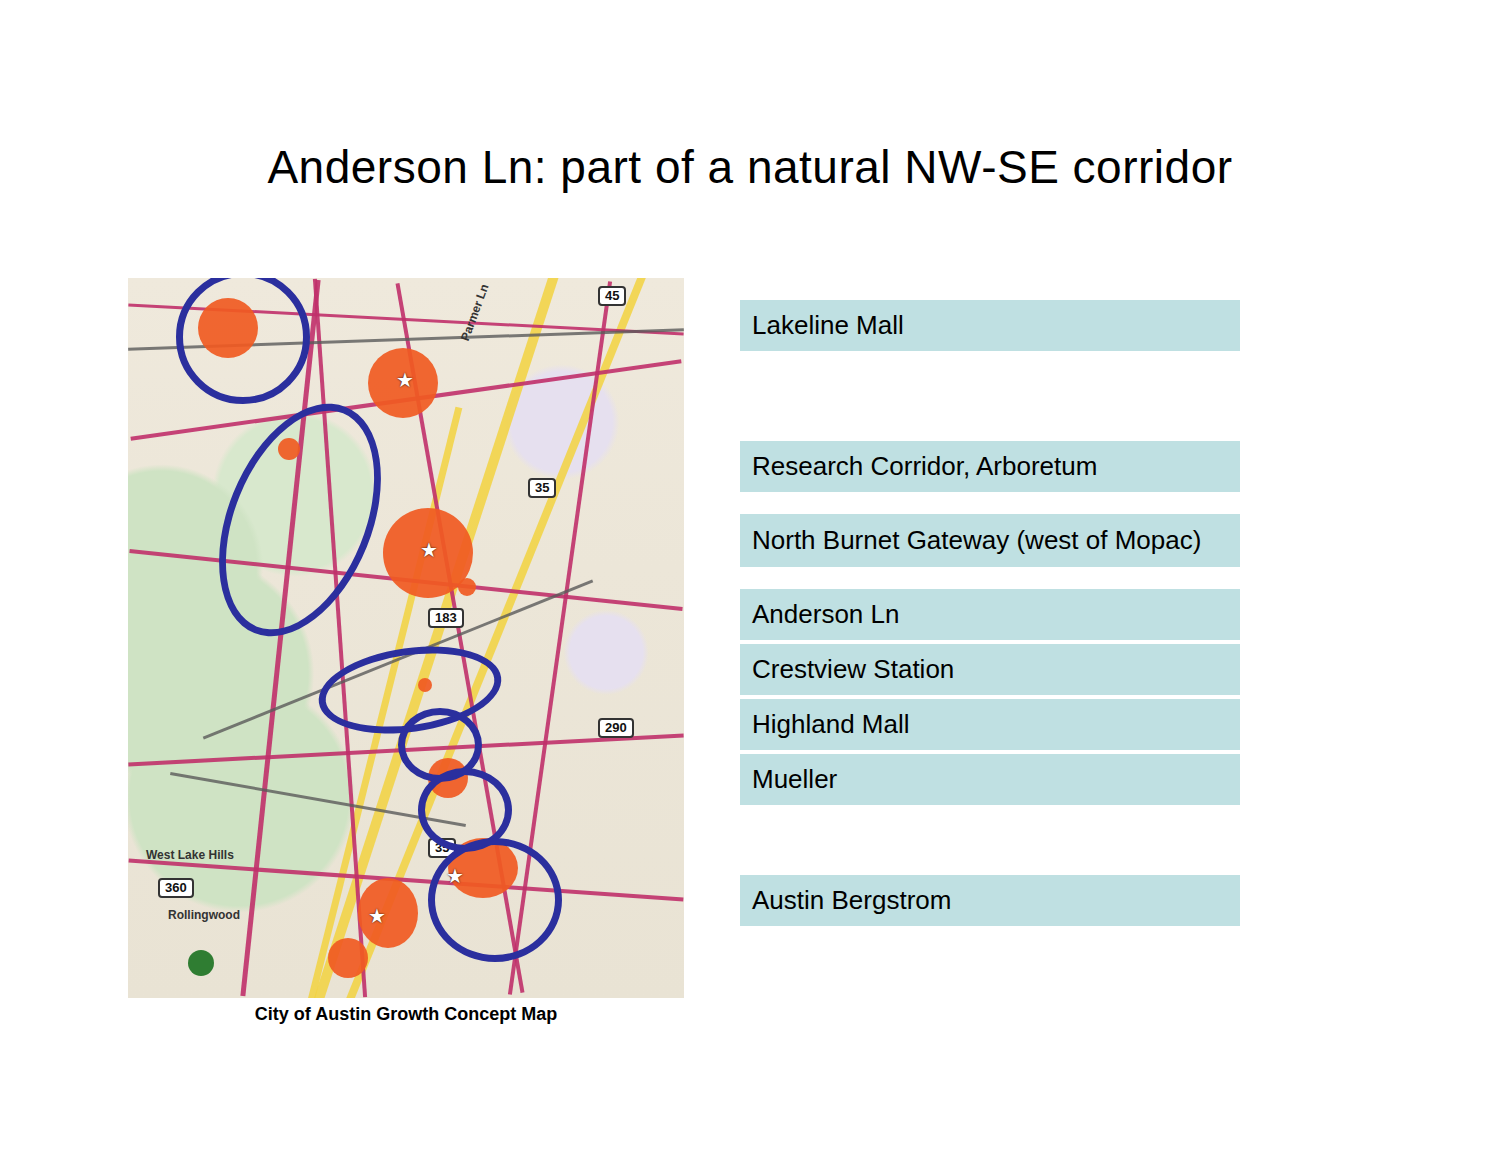Anderson Ln: part of a natural NW-SE corridor
★
★
★
★
45
35
183
290
35
360
West Lake Hills
Rollingwood
Parmer Ln
City of Austin Growth Concept Map
Lakeline Mall
Research Corridor, Arboretum
North Burnet Gateway (west of Mopac)
Anderson Ln
Crestview Station
Highland Mall
Mueller
Austin Bergstrom